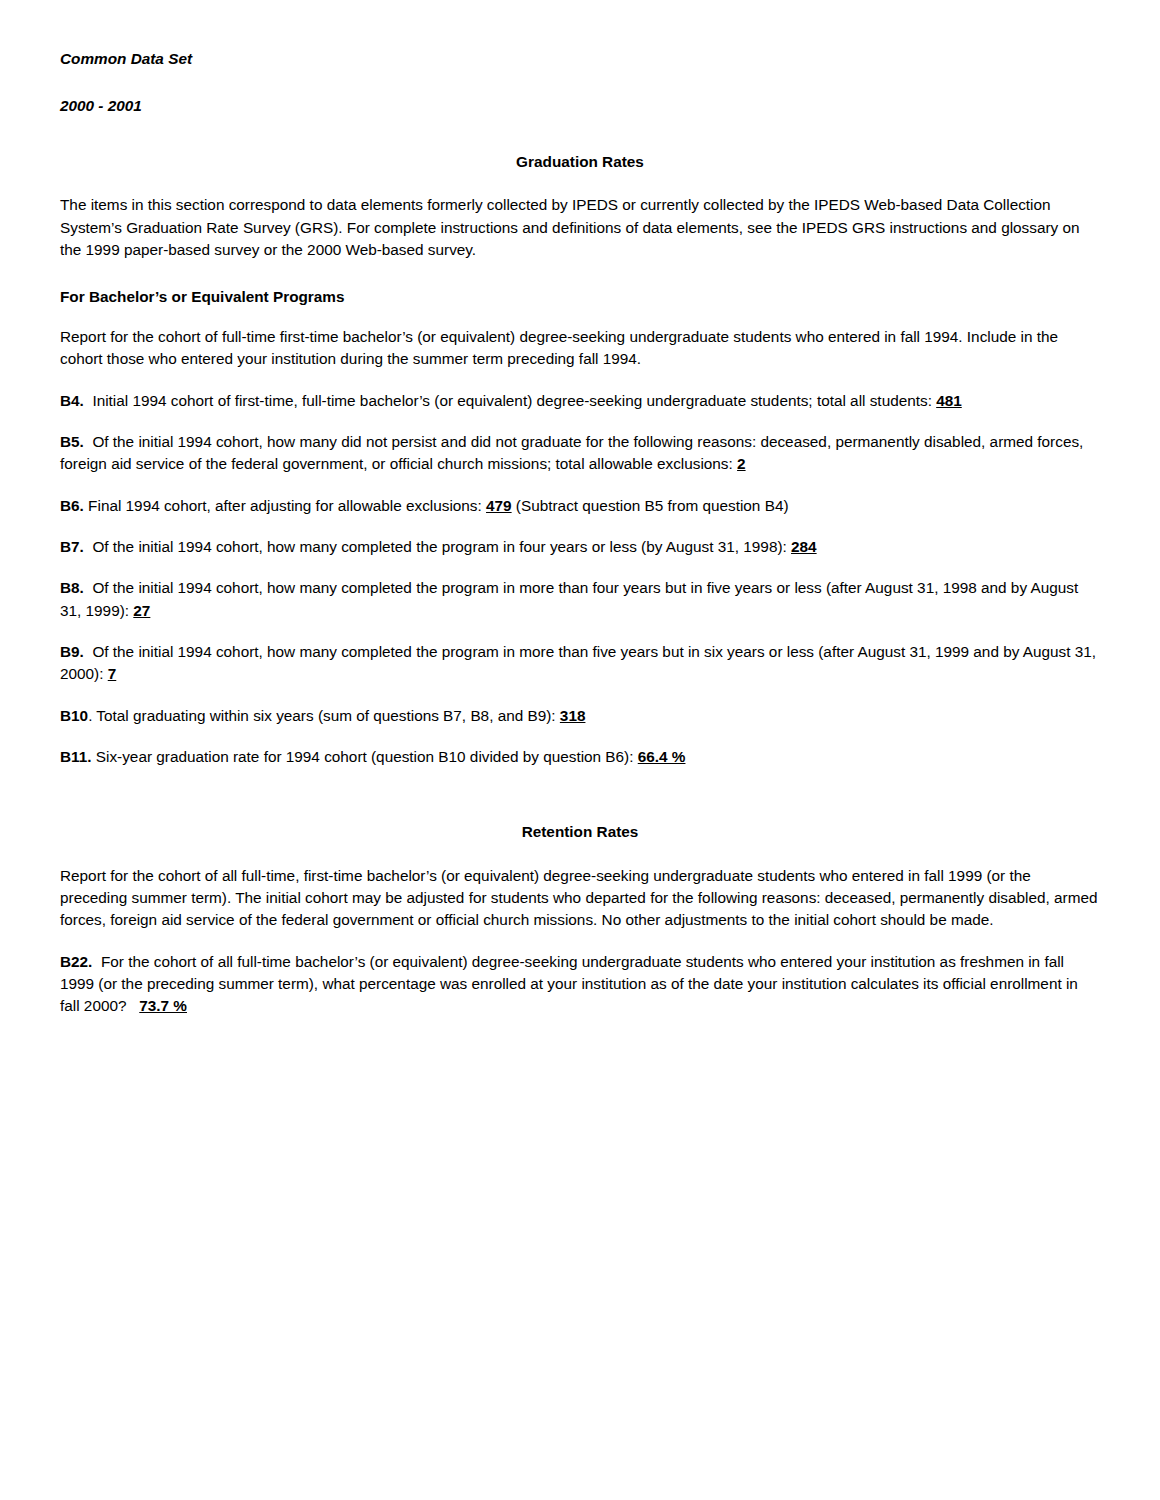Common Data Set
2000 - 2001
Graduation Rates
The items in this section correspond to data elements formerly collected by IPEDS or currently collected by the IPEDS Web-based Data Collection System’s Graduation Rate Survey (GRS). For complete instructions and definitions of data elements, see the IPEDS GRS instructions and glossary on the 1999 paper-based survey or the 2000 Web-based survey.
For Bachelor’s or Equivalent Programs
Report for the cohort of full-time first-time bachelor’s (or equivalent) degree-seeking undergraduate students who entered in fall 1994. Include in the cohort those who entered your institution during the summer term preceding fall 1994.
B4. Initial 1994 cohort of first-time, full-time bachelor’s (or equivalent) degree-seeking undergraduate students; total all students: 481
B5. Of the initial 1994 cohort, how many did not persist and did not graduate for the following reasons: deceased, permanently disabled, armed forces, foreign aid service of the federal government, or official church missions; total allowable exclusions: 2
B6. Final 1994 cohort, after adjusting for allowable exclusions: 479 (Subtract question B5 from question B4)
B7. Of the initial 1994 cohort, how many completed the program in four years or less (by August 31, 1998): 284
B8. Of the initial 1994 cohort, how many completed the program in more than four years but in five years or less (after August 31, 1998 and by August 31, 1999): 27
B9. Of the initial 1994 cohort, how many completed the program in more than five years but in six years or less (after August 31, 1999 and by August 31, 2000): 7
B10. Total graduating within six years (sum of questions B7, B8, and B9): 318
B11. Six-year graduation rate for 1994 cohort (question B10 divided by question B6): 66.4 %
Retention Rates
Report for the cohort of all full-time, first-time bachelor’s (or equivalent) degree-seeking undergraduate students who entered in fall 1999 (or the preceding summer term). The initial cohort may be adjusted for students who departed for the following reasons: deceased, permanently disabled, armed forces, foreign aid service of the federal government or official church missions. No other adjustments to the initial cohort should be made.
B22. For the cohort of all full-time bachelor’s (or equivalent) degree-seeking undergraduate students who entered your institution as freshmen in fall 1999 (or the preceding summer term), what percentage was enrolled at your institution as of the date your institution calculates its official enrollment in fall 2000? 73.7 %